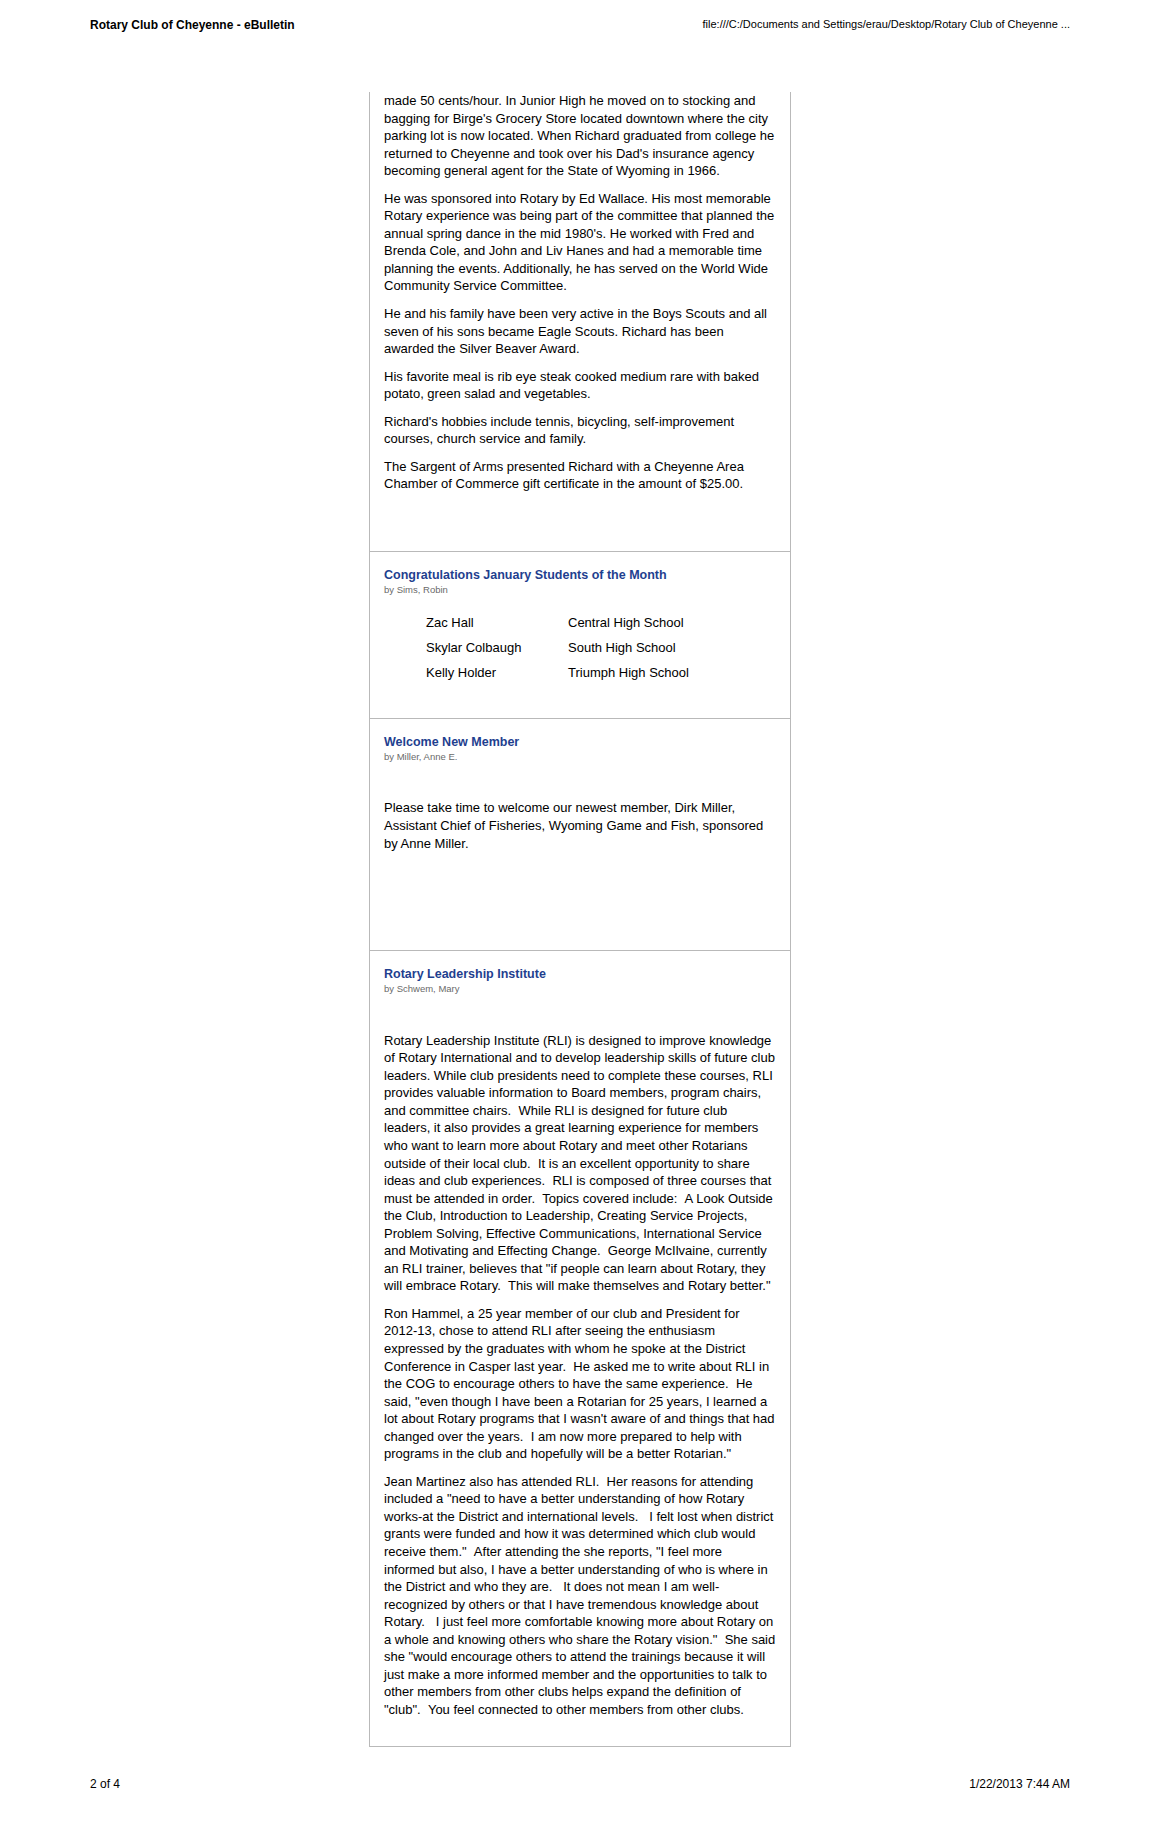Rotary Club of Cheyenne - eBulletin
file:///C:/Documents and Settings/erau/Desktop/Rotary Club of Cheyenne ...
made 50 cents/hour. In Junior High he moved on to stocking and bagging for Birge's Grocery Store located downtown where the city parking lot is now located. When Richard graduated from college he returned to Cheyenne and took over his Dad's insurance agency becoming general agent for the State of Wyoming in 1966.
He was sponsored into Rotary by Ed Wallace. His most memorable Rotary experience was being part of the committee that planned the annual spring dance in the mid 1980's. He worked with Fred and Brenda Cole, and John and Liv Hanes and had a memorable time planning the events. Additionally, he has served on the World Wide Community Service Committee.
He and his family have been very active in the Boys Scouts and all seven of his sons became Eagle Scouts. Richard has been awarded the Silver Beaver Award.
His favorite meal is rib eye steak cooked medium rare with baked potato, green salad and vegetables.
Richard's hobbies include tennis, bicycling, self-improvement courses, church service and family.
The Sargent of Arms presented Richard with a Cheyenne Area Chamber of Commerce gift certificate in the amount of $25.00.
Congratulations January Students of the Month
by Sims, Robin
| Zac Hall | Central High School |
| Skylar Colbaugh | South High School |
| Kelly Holder | Triumph High School |
Welcome New Member
by Miller, Anne E.
Please take time to welcome our newest member, Dirk Miller, Assistant Chief of Fisheries, Wyoming Game and Fish, sponsored by Anne Miller.
Rotary Leadership Institute
by Schwem, Mary
Rotary Leadership Institute (RLI) is designed to improve knowledge of Rotary International and to develop leadership skills of future club leaders. While club presidents need to complete these courses, RLI provides valuable information to Board members, program chairs, and committee chairs. While RLI is designed for future club leaders, it also provides a great learning experience for members who want to learn more about Rotary and meet other Rotarians outside of their local club. It is an excellent opportunity to share ideas and club experiences. RLI is composed of three courses that must be attended in order. Topics covered include: A Look Outside the Club, Introduction to Leadership, Creating Service Projects, Problem Solving, Effective Communications, International Service and Motivating and Effecting Change. George McIlvaine, currently an RLI trainer, believes that "if people can learn about Rotary, they will embrace Rotary. This will make themselves and Rotary better."
Ron Hammel, a 25 year member of our club and President for 2012-13, chose to attend RLI after seeing the enthusiasm expressed by the graduates with whom he spoke at the District Conference in Casper last year. He asked me to write about RLI in the COG to encourage others to have the same experience. He said, "even though I have been a Rotarian for 25 years, I learned a lot about Rotary programs that I wasn't aware of and things that had changed over the years. I am now more prepared to help with programs in the club and hopefully will be a better Rotarian."
Jean Martinez also has attended RLI. Her reasons for attending included a "need to have a better understanding of how Rotary works-at the District and international levels. I felt lost when district grants were funded and how it was determined which club would receive them." After attending the she reports, "I feel more informed but also, I have a better understanding of who is where in the District and who they are. It does not mean I am well-recognized by others or that I have tremendous knowledge about Rotary. I just feel more comfortable knowing more about Rotary on a whole and knowing others who share the Rotary vision." She said she "would encourage others to attend the trainings because it will just make a more informed member and the opportunities to talk to other members from other clubs helps expand the definition of "club". You feel connected to other members from other clubs.
2 of 4
1/22/2013 7:44 AM